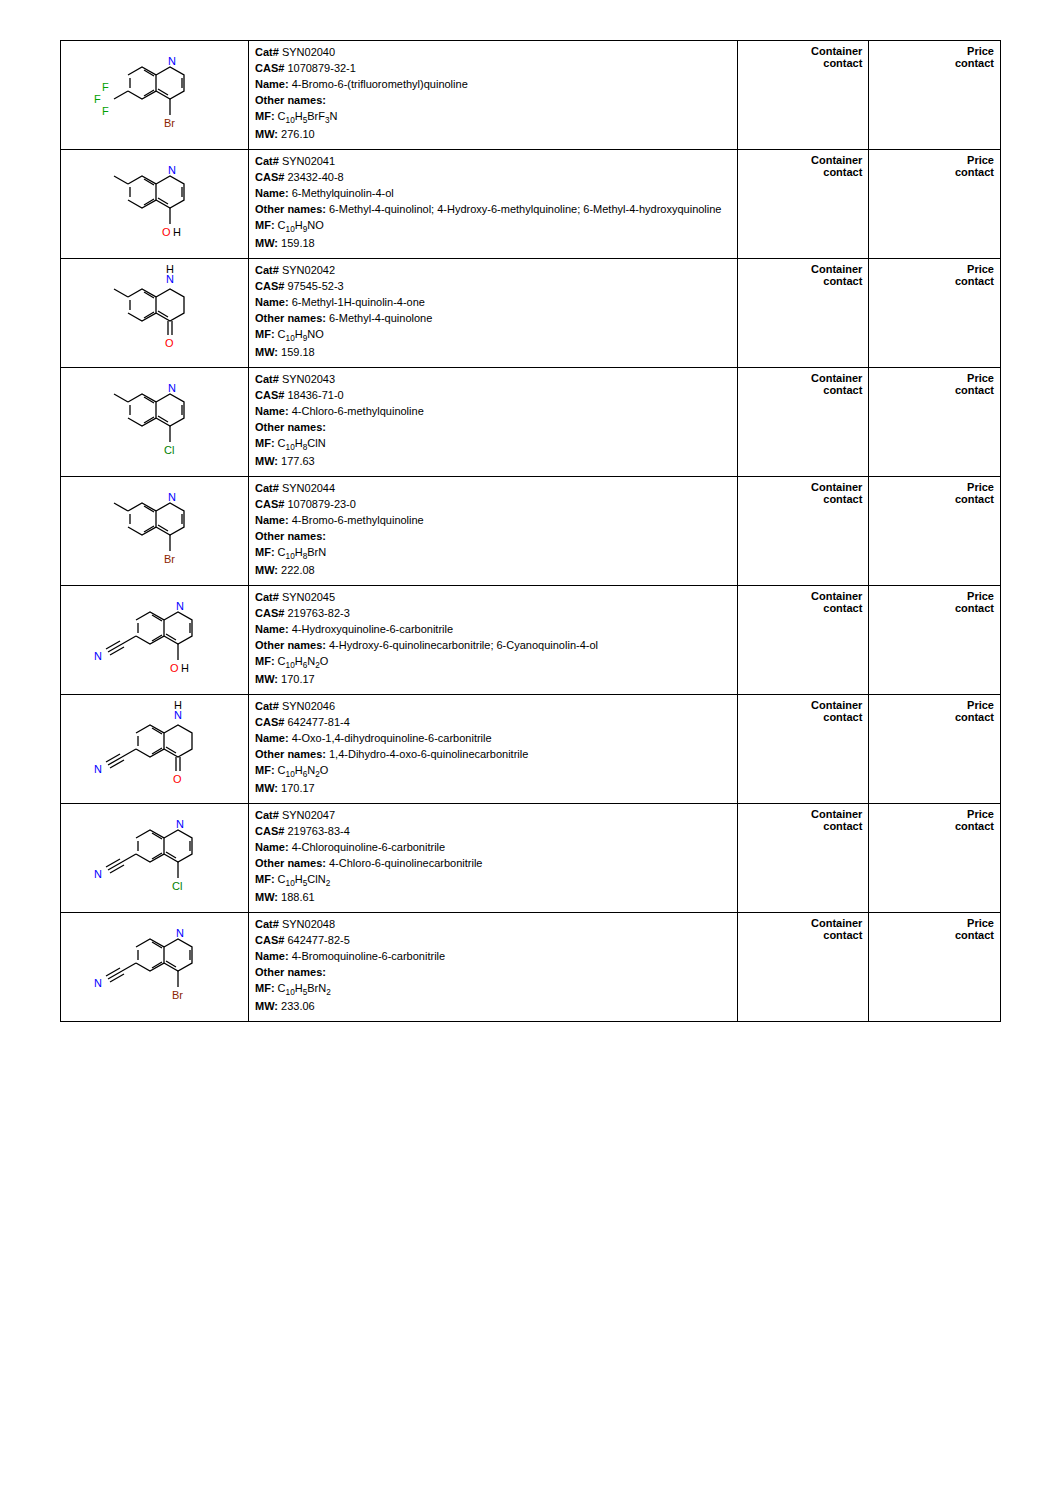| N F F F Br | Cat# SYN02040 CAS# 1070879-32-1 Name: 4-Bromo-6-(trifluoromethyl)quinoline Other names: MF: C 10 H 5 BrF 3 N MW: 276.10 | Container contact | Price contact |
| N O H | Cat# SYN02041 CAS# 23432-40-8 Name: 6-Methylquinolin-4-ol Other names: 6-Methyl-4-quinolinol; 4-Hydroxy-6-methylquinoline; 6-Methyl-4-hydroxyquinoline MF: C 10 H 9 NO MW: 159.18 | Container contact | Price contact |
| N H O | Cat# SYN02042 CAS# 97545-52-3 Name: 6-Methyl-1H-quinolin-4-one Other names: 6-Methyl-4-quinolone MF: C 10 H 9 NO MW: 159.18 | Container contact | Price contact |
| N Cl | Cat# SYN02043 CAS# 18436-71-0 Name: 4-Chloro-6-methylquinoline Other names: MF: C 10 H 8 ClN MW: 177.63 | Container contact | Price contact |
| N Br | Cat# SYN02044 CAS# 1070879-23-0 Name: 4-Bromo-6-methylquinoline Other names: MF: C 10 H 8 BrN MW: 222.08 | Container contact | Price contact |
| N N O H | Cat# SYN02045 CAS# 219763-82-3 Name: 4-Hydroxyquinoline-6-carbonitrile Other names: 4-Hydroxy-6-quinolinecarbonitrile; 6-Cyanoquinolin-4-ol MF: C 10 H 6 N 2 O MW: 170.17 | Container contact | Price contact |
| N H N O | Cat# SYN02046 CAS# 642477-81-4 Name: 4-Oxo-1,4-dihydroquinoline-6-carbonitrile Other names: 1,4-Dihydro-4-oxo-6-quinolinecarbonitrile MF: C 10 H 6 N 2 O MW: 170.17 | Container contact | Price contact |
| N N Cl | Cat# SYN02047 CAS# 219763-83-4 Name: 4-Chloroquinoline-6-carbonitrile Other names: 4-Chloro-6-quinolinecarbonitrile MF: C 10 H 5 ClN 2 MW: 188.61 | Container contact | Price contact |
| N N Br | Cat# SYN02048 CAS# 642477-82-5 Name: 4-Bromoquinoline-6-carbonitrile Other names: MF: C 10 H 5 BrN 2 MW: 233.06 | Container contact | Price contact |